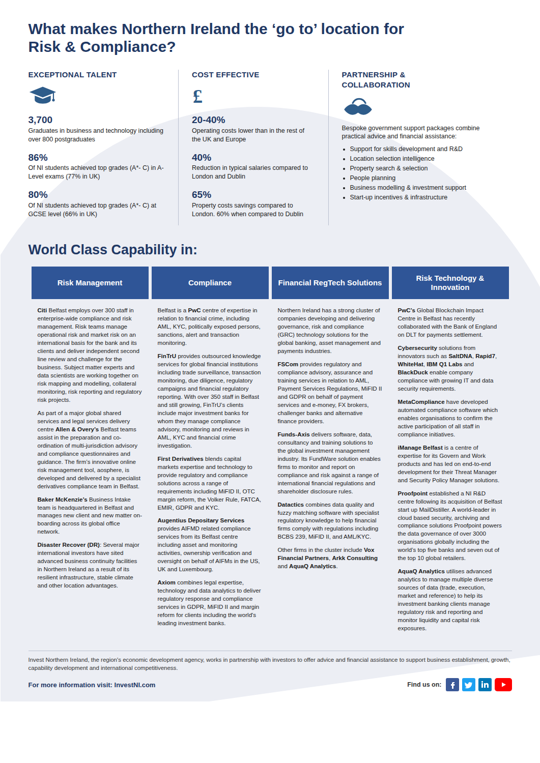What makes Northern Ireland the ‘go to’ location forRisk & Compliance?
Exceptional Talent
3,700
Graduates in business and technology including over 800 postgraduates
86%
Of NI students achieved top grades (A*- C) in A-Level exams (77% in UK)
80%
Of NI students achieved top grades (A*- C) at GCSE level (66% in UK)
Cost Effective
£
20-40%
Operating costs lower than in the rest of the UK and Europe
40%
Reduction in typical salaries compared to London and Dublin
65%
Property costs savings compared to London. 60% when compared to Dublin
Partnership &
Collaboration
Bespoke government support packages combine practical advice and financial assistance:
Support for skills development and R&D
Location selection intelligence
Property search & selection
People planning
Business modelling & investment support
Start-up incentives & infrastructure
World Class Capability in:
| Risk Management | Compliance | Financial RegTech Solutions | Risk Technology & Innovation |
| --- | --- | --- | --- |
| Citi Belfast employs over 300 staff in enterprise-wide compliance and risk management. Risk teams manage operational risk and market risk on an international basis for the bank and its clients and deliver independent second line review and challenge for the business. Subject matter experts and data scientists are working together on risk mapping and modelling, collateral monitoring, risk reporting and regulatory risk projects. As part of a major global shared services and legal services delivery centre Allen & Overy’s Belfast teams assist in the preparation and co-ordination of multi-jurisdiction advisory and compliance questionnaires and guidance. The firm’s innovative online risk management tool, aosphere, is developed and delivered by a specialist derivatives compliance team in Belfast. Baker McKenzie’s Business Intake team is headquartered in Belfast and manages new client and new matter on-boarding across its global office network. Disaster Recover (DR) : Several major international investors have sited advanced business continuity facilities in Northern Ireland as a result of its resilient infrastructure, stable climate and other location advantages. | Belfast is a PwC centre of expertise in relation to financial crime, including AML, KYC, politically exposed persons, sanctions, alert and transaction monitoring. FinTrU provides outsourced knowledge services for global financial institutions including trade surveillance, transaction monitoring, due diligence, regulatory campaigns and financial regulatory reporting. With over 350 staff in Belfast and still growing, FinTrU’s clients include major investment banks for whom they manage compliance advisory, monitoring and reviews in AML, KYC and financial crime investigation. First Derivatives blends capital markets expertise and technology to provide regulatory and compliance solutions across a range of requirements including MiFID II, OTC margin reform, the Volker Rule, FATCA, EMIR, GDPR and KYC. Augentius Depositary Services provides AIFMD related compliance services from its Belfast centre including asset and monitoring activities, ownership verification and oversight on behalf of AIFMs in the US, UK and Luxembourg. Axiom combines legal expertise, technology and data analytics to deliver regulatory response and compliance services in GDPR, MiFID II and margin reform for clients including the world's leading investment banks. | Northern Ireland has a strong cluster of companies developing and delivering governance, risk and compliance (GRC) technology solutions for the global banking, asset management and payments industries. FSCom provides regulatory and compliance advisory, assurance and training services in relation to AML, Payment Services Regulations, MiFID II and GDPR on behalf of payment services and e-money, FX brokers, challenger banks and alternative finance providers. Funds-Axis delivers software, data, consultancy and training solutions to the global investment management industry. Its FundWare solution enables firms to monitor and report on compliance and risk against a range of international financial regulations and shareholder disclosure rules. Datactics combines data quality and fuzzy matching software with specialist regulatory knowledge to help financial firms comply with regulations including BCBS 239, MiFID II, and AML/KYC. Other firms in the cluster include Vox Financial Partners , Arkk Consulting and AquaQ Analytics . | PwC’s Global Blockchain Impact Centre in Belfast has recently collaborated with the Bank of England on DLT for payments settlement. Cybersecurity solutions from innovators such as SaltDNA , Rapid7 , WhiteHat , IBM Q1 Labs and BlackDuck enable company compliance with growing IT and data security requirements. MetaCompliance have developed automated compliance software which enables organisations to confirm the active participation of all staff in compliance initiatives. iManage Belfast is a centre of expertise for its Govern and Work products and has led on end-to-end development for their Threat Manager and Security Policy Manager solutions. Proofpoint established a NI R&D centre following its acquisition of Belfast start up MailDistiller. A world-leader in cloud based security, archiving and compliance solutions Proofpoint powers the data governance of over 3000 organisations globally including the world’s top five banks and seven out of the top 10 global retailers. AquaQ Analytics utilises advanced analytics to manage multiple diverse sources of data (trade, execution, market and reference) to help its investment banking clients manage regulatory risk and reporting and monitor liquidity and capital risk exposures. |
Invest Northern Ireland, the region's economic development agency, works in partnership with investors to offer advice and financial assistance to support business establishment, growth, capability development and international competitiveness.
For more information visit: InvestNI.com
Find us on: